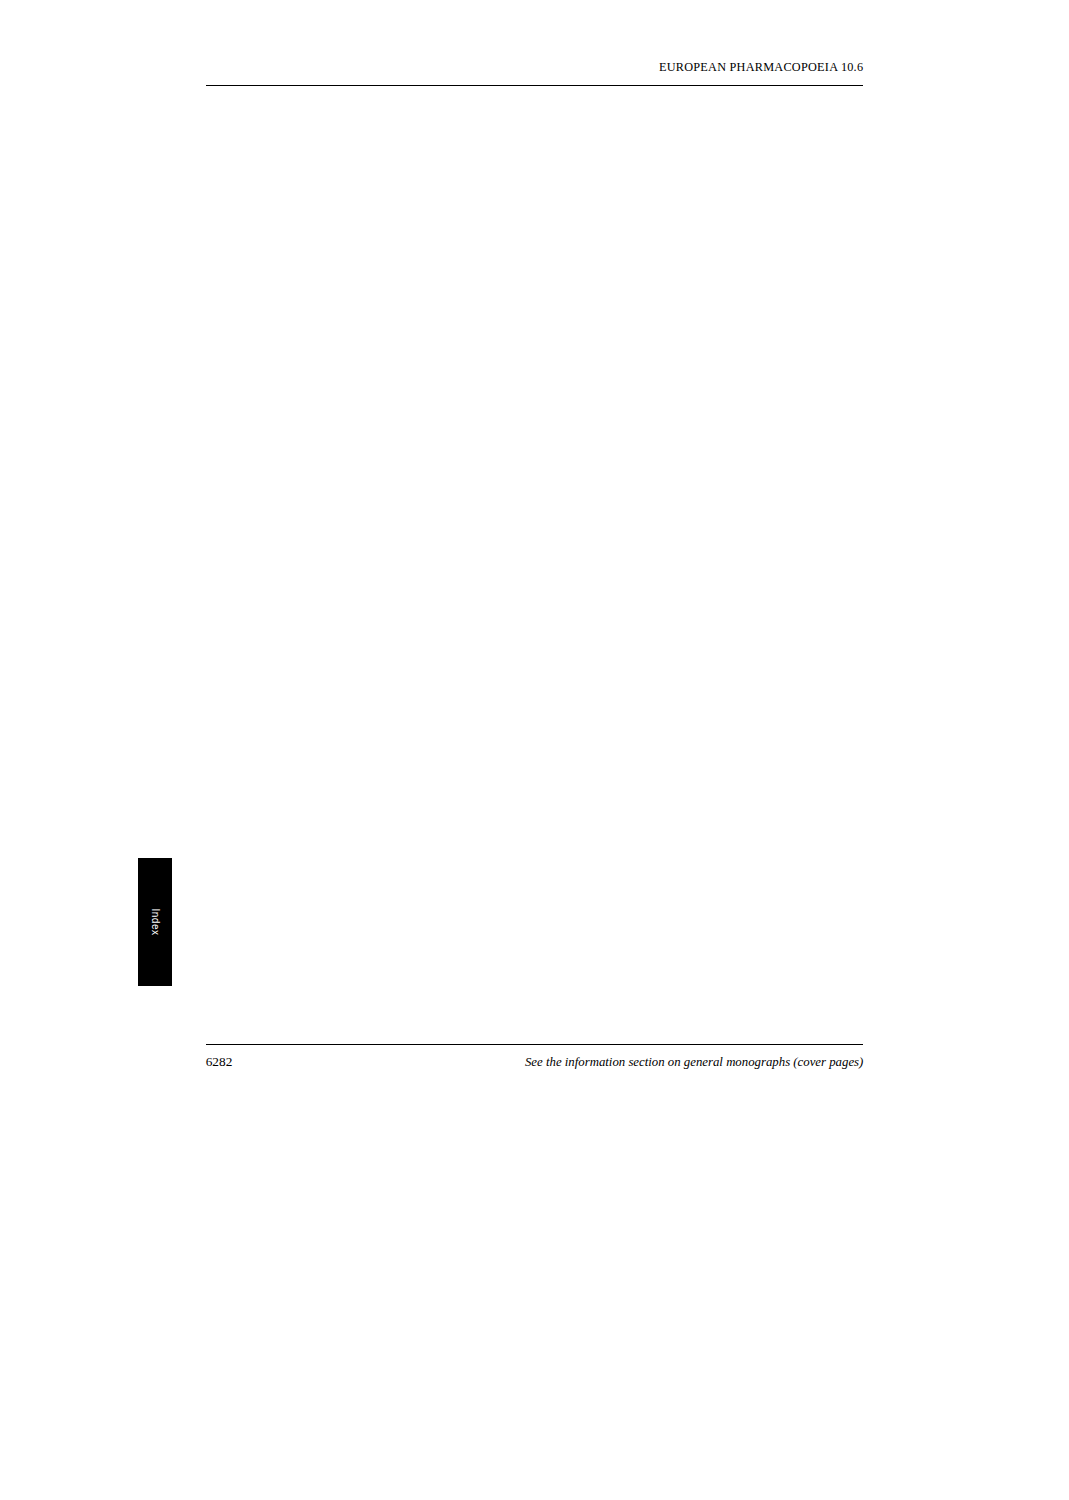European Pharmacopoeia 10.6
Index
6282 See the information section on general monographs (cover pages)